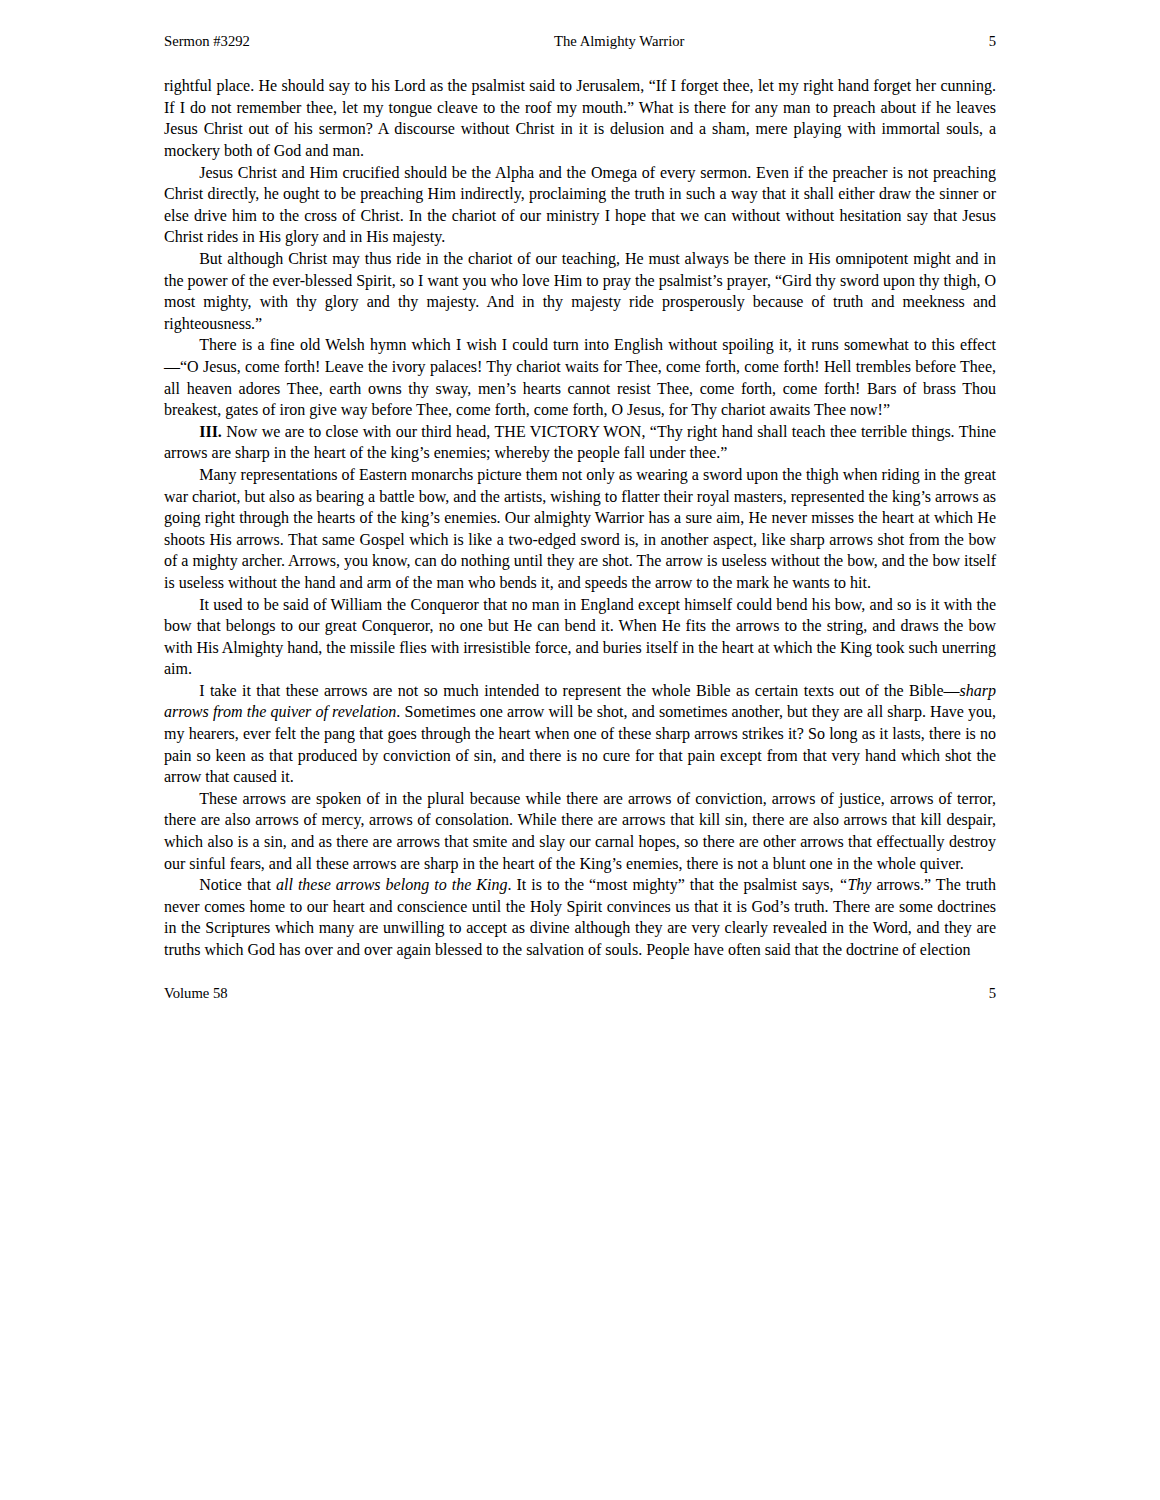Sermon #3292 The Almighty Warrior 5
rightful place. He should say to his Lord as the psalmist said to Jerusalem, “If I forget thee, let my right hand forget her cunning. If I do not remember thee, let my tongue cleave to the roof my mouth.” What is there for any man to preach about if he leaves Jesus Christ out of his sermon? A discourse without Christ in it is delusion and a sham, mere playing with immortal souls, a mockery both of God and man.
Jesus Christ and Him crucified should be the Alpha and the Omega of every sermon. Even if the preacher is not preaching Christ directly, he ought to be preaching Him indirectly, proclaiming the truth in such a way that it shall either draw the sinner or else drive him to the cross of Christ. In the chariot of our ministry I hope that we can without without hesitation say that Jesus Christ rides in His glory and in His majesty.
But although Christ may thus ride in the chariot of our teaching, He must always be there in His omnipotent might and in the power of the ever-blessed Spirit, so I want you who love Him to pray the psalmist’s prayer, “Gird thy sword upon thy thigh, O most mighty, with thy glory and thy majesty. And in thy majesty ride prosperously because of truth and meekness and righteousness.”
There is a fine old Welsh hymn which I wish I could turn into English without spoiling it, it runs somewhat to this effect—“O Jesus, come forth! Leave the ivory palaces! Thy chariot waits for Thee, come forth, come forth! Hell trembles before Thee, all heaven adores Thee, earth owns thy sway, men’s hearts cannot resist Thee, come forth, come forth! Bars of brass Thou breakest, gates of iron give way before Thee, come forth, come forth, O Jesus, for Thy chariot awaits Thee now!”
III. Now we are to close with our third head, THE VICTORY WON, “Thy right hand shall teach thee terrible things. Thine arrows are sharp in the heart of the king’s enemies; whereby the people fall under thee.”
Many representations of Eastern monarchs picture them not only as wearing a sword upon the thigh when riding in the great war chariot, but also as bearing a battle bow, and the artists, wishing to flatter their royal masters, represented the king’s arrows as going right through the hearts of the king’s enemies. Our almighty Warrior has a sure aim, He never misses the heart at which He shoots His arrows. That same Gospel which is like a two-edged sword is, in another aspect, like sharp arrows shot from the bow of a mighty archer. Arrows, you know, can do nothing until they are shot. The arrow is useless without the bow, and the bow itself is useless without the hand and arm of the man who bends it, and speeds the arrow to the mark he wants to hit.
It used to be said of William the Conqueror that no man in England except himself could bend his bow, and so is it with the bow that belongs to our great Conqueror, no one but He can bend it. When He fits the arrows to the string, and draws the bow with His Almighty hand, the missile flies with irresistible force, and buries itself in the heart at which the King took such unerring aim.
I take it that these arrows are not so much intended to represent the whole Bible as certain texts out of the Bible—sharp arrows from the quiver of revelation. Sometimes one arrow will be shot, and sometimes another, but they are all sharp. Have you, my hearers, ever felt the pang that goes through the heart when one of these sharp arrows strikes it? So long as it lasts, there is no pain so keen as that produced by conviction of sin, and there is no cure for that pain except from that very hand which shot the arrow that caused it.
These arrows are spoken of in the plural because while there are arrows of conviction, arrows of justice, arrows of terror, there are also arrows of mercy, arrows of consolation. While there are arrows that kill sin, there are also arrows that kill despair, which also is a sin, and as there are arrows that smite and slay our carnal hopes, so there are other arrows that effectually destroy our sinful fears, and all these arrows are sharp in the heart of the King’s enemies, there is not a blunt one in the whole quiver.
Notice that all these arrows belong to the King. It is to the “most mighty” that the psalmist says, “Thy arrows.” The truth never comes home to our heart and conscience until the Holy Spirit convinces us that it is God’s truth. There are some doctrines in the Scriptures which many are unwilling to accept as divine although they are very clearly revealed in the Word, and they are truths which God has over and over again blessed to the salvation of souls. People have often said that the doctrine of election
Volume 58 5